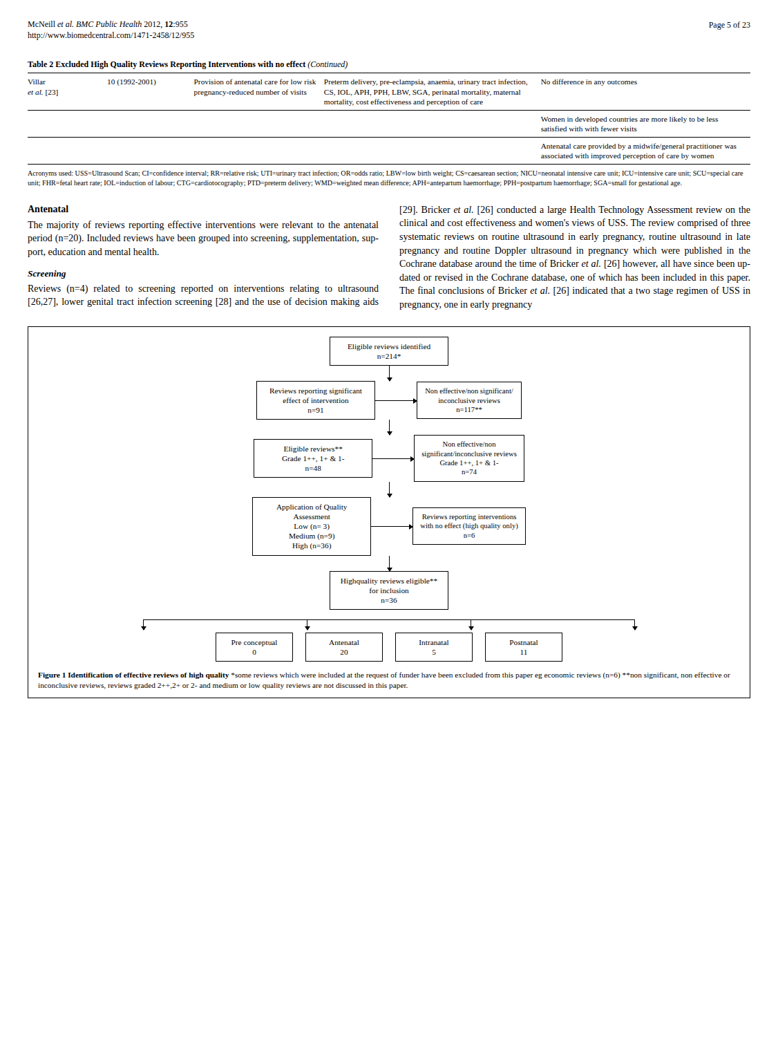McNeill et al. BMC Public Health 2012, 12:955
http://www.biomedcentral.com/1471-2458/12/955
Page 5 of 23
Table 2 Excluded High Quality Reviews Reporting Interventions with no effect (Continued)
| Villar et al. [23] | 10 (1992-2001) | Provision of antenatal care for low risk pregnancy-reduced number of visits | Preterm delivery, pre-eclampsia, anaemia, urinary tract infection, CS, IOL, APH, PPH, LBW, SGA, perinatal mortality, maternal mortality, cost effectiveness and perception of care | No difference in any outcomes |
| | | Women in developed countries are more likely to be less satisfied with with fewer visits |
| | | Antenatal care provided by a midwife/general practitioner was associated with improved perception of care by women |
Acronyms used: USS=Ultrasound Scan; CI=confidence interval; RR=relative risk; UTI=urinary tract infection; OR=odds ratio; LBW=low birth weight; CS=caesarean section; NICU=neonatal intensive care unit; ICU=intensive care unit; SCU=special care unit; FHR=fetal heart rate; IOL=induction of labour; CTG=cardiotocography; PTD=preterm delivery; WMD=weighted mean difference; APH=antepartum haemorrhage; PPH=postpartum haemorrhage; SGA=small for gestational age.
Antenatal
The majority of reviews reporting effective interventions were relevant to the antenatal period (n=20). Included reviews have been grouped into screening, supplementation, support, education and mental health.
Screening
Reviews (n=4) related to screening reported on interventions relating to ultrasound [26,27], lower genital tract infection screening [28] and the use of decision making aids [29]. Bricker et al. [26] conducted a large Health Technology Assessment review on the clinical and cost effectiveness and women's views of USS. The review comprised of three systematic reviews on routine ultrasound in early pregnancy, routine ultrasound in late pregnancy and routine Doppler ultrasound in pregnancy which were published in the Cochrane database around the time of Bricker et al. [26] however, all have since been updated or revised in the Cochrane database, one of which has been included in this paper. The final conclusions of Bricker et al. [26] indicated that a two stage regimen of USS in pregnancy, one in early pregnancy
Eligible reviews identified
n=214*
Reviews reporting significant
effect of intervention
n=91
Non effective/non significant/
inconclusive reviews
n=117**
Eligible reviews**
Grade 1++, 1+ & 1-
n=48
Non effective/non
significant/inconclusive reviews
Grade 1++, 1+ & 1-
n=74
Application of Quality
Assessment
Low (n= 3)
Medium (n=9)
High (n=36)
Reviews reporting interventions
with no effect (high quality only)
n=6
Highquality reviews eligible**
for inclusion
n=36
Pre conceptual
0
Antenatal
20
Intranatal
5
Postnatal
11
Figure 1 Identification of effective reviews of high quality *some reviews which were included at the request of funder have been excluded from this paper eg economic reviews (n=6) **non significant, non effective or inconclusive reviews, reviews graded 2++,2+ or 2- and medium or low quality reviews are not discussed in this paper.